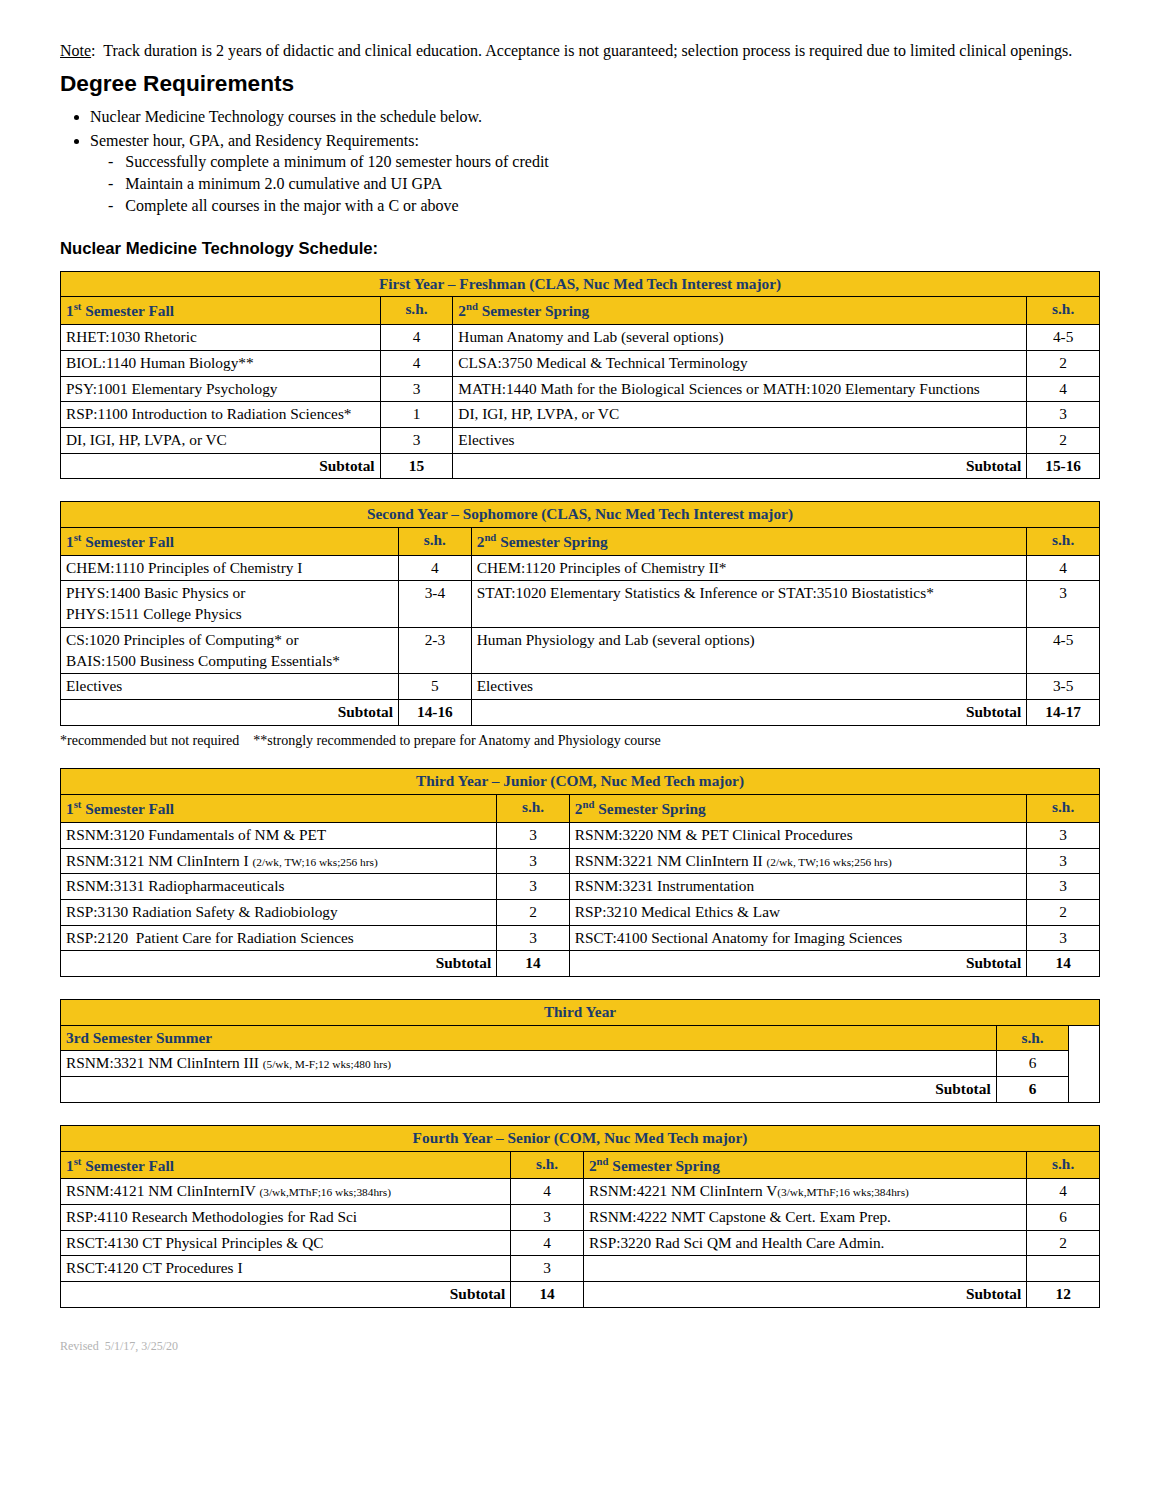Note: Track duration is 2 years of didactic and clinical education. Acceptance is not guaranteed; selection process is required due to limited clinical openings.
Degree Requirements
Nuclear Medicine Technology courses in the schedule below.
Semester hour, GPA, and Residency Requirements:
Successfully complete a minimum of 120 semester hours of credit
Maintain a minimum 2.0 cumulative and UI GPA
Complete all courses in the major with a C or above
Nuclear Medicine Technology Schedule:
| First Year – Freshman (CLAS, Nuc Med Tech Interest major) |
| --- |
| 1 st Semester Fall | s.h. | 2 nd Semester Spring | s.h. |
| RHET:1030 Rhetoric | 4 | Human Anatomy and Lab (several options) | 4-5 |
| BIOL:1140 Human Biology** | 4 | CLSA:3750 Medical & Technical Terminology | 2 |
| PSY:1001 Elementary Psychology | 3 | MATH:1440 Math for the Biological Sciences or MATH:1020 Elementary Functions | 4 |
| RSP:1100 Introduction to Radiation Sciences* | 1 | DI, IGI, HP, LVPA, or VC | 3 |
| DI, IGI, HP, LVPA, or VC | 3 | Electives | 2 |
| Subtotal | 15 | Subtotal | 15-16 |
| Second Year – Sophomore (CLAS, Nuc Med Tech Interest major) |
| --- |
| 1 st Semester Fall | s.h. | 2 nd Semester Spring | s.h. |
| CHEM:1110 Principles of Chemistry I | 4 | CHEM:1120 Principles of Chemistry II* | 4 |
| PHYS:1400 Basic Physics or PHYS:1511 College Physics | 3-4 | STAT:1020 Elementary Statistics & Inference or STAT:3510 Biostatistics* | 3 |
| CS:1020 Principles of Computing* or BAIS:1500 Business Computing Essentials* | 2-3 | Human Physiology and Lab (several options) | 4-5 |
| Electives | 5 | Electives | 3-5 |
| Subtotal | 14-16 | Subtotal | 14-17 |
*recommended but not required **strongly recommended to prepare for Anatomy and Physiology course
| Third Year – Junior (COM, Nuc Med Tech major) |
| --- |
| 1 st Semester Fall | s.h. | 2 nd Semester Spring | s.h. |
| RSNM:3120 Fundamentals of NM & PET | 3 | RSNM:3220 NM & PET Clinical Procedures | 3 |
| RSNM:3121 NM ClinIntern I (2/wk, TW;16 wks;256 hrs) | 3 | RSNM:3221 NM ClinIntern II (2/wk, TW;16 wks;256 hrs) | 3 |
| RSNM:3131 Radiopharmaceuticals | 3 | RSNM:3231 Instrumentation | 3 |
| RSP:3130 Radiation Safety & Radiobiology | 2 | RSP:3210 Medical Ethics & Law | 2 |
| RSP:2120 Patient Care for Radiation Sciences | 3 | RSCT:4100 Sectional Anatomy for Imaging Sciences | 3 |
| Subtotal | 14 | Subtotal | 14 |
| Third Year |
| --- |
| 3rd Semester Summer | s.h. | |
| RSNM:3321 NM ClinIntern III (5/wk, M-F;12 wks;480 hrs) | 6 |
| Subtotal | 6 |
| Fourth Year – Senior (COM, Nuc Med Tech major) |
| --- |
| 1 st Semester Fall | s.h. | 2 nd Semester Spring | s.h. |
| RSNM:4121 NM ClinInternIV (3/wk,MThF;16 wks;384hrs) | 4 | RSNM:4221 NM ClinIntern V (3/wk,MThF;16 wks;384hrs) | 4 |
| RSP:4110 Research Methodologies for Rad Sci | 3 | RSNM:4222 NMT Capstone & Cert. Exam Prep. | 6 |
| RSCT:4130 CT Physical Principles & QC | 4 | RSP:3220 Rad Sci QM and Health Care Admin. | 2 |
| RSCT:4120 CT Procedures I | 3 | | |
| Subtotal | 14 | Subtotal | 12 |
Revised 5/1/17, 3/25/20